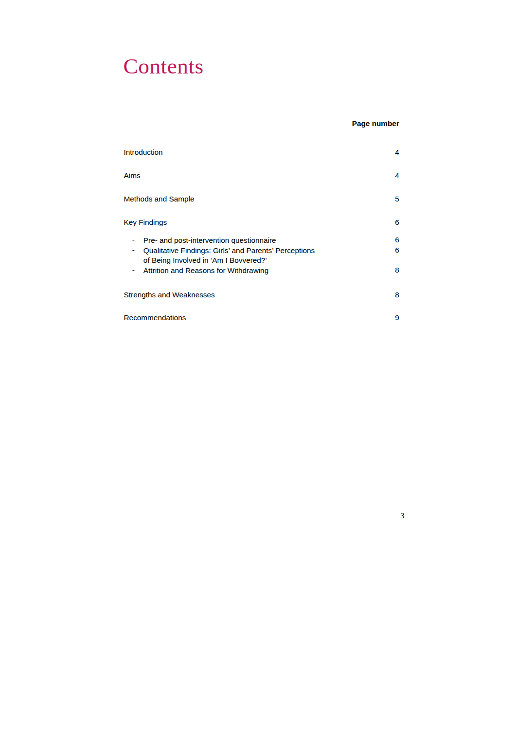Contents
| Page number |
| --- |
| Introduction | 4 |
| Aims | 4 |
| Methods and Sample | 5 |
| Key Findings | 6 |
| - Pre- and post-intervention questionnaire 6 - Qualitative Findings: Girls’ and Parents’ Perceptions of Being Involved in ‘Am I Bovvered?’ 6 - Attrition and Reasons for Withdrawing 8 |
| Strengths and Weaknesses | 8 |
| Recommendations | 9 |
3